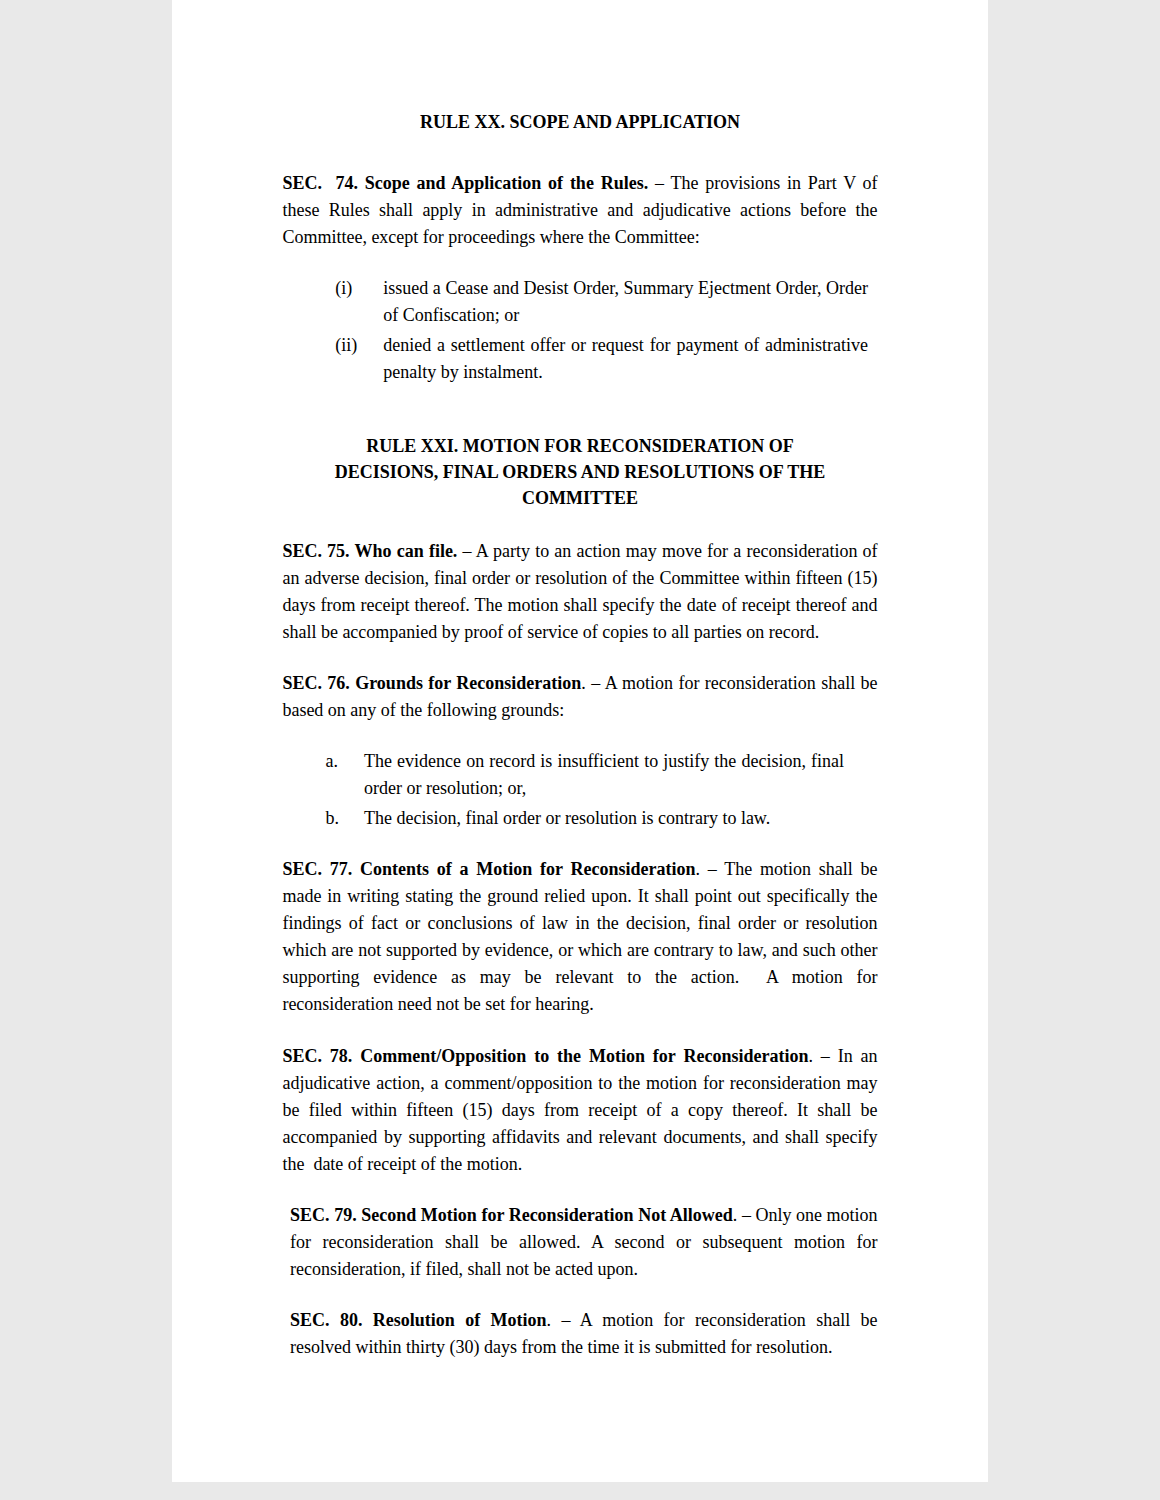RULE XX. SCOPE AND APPLICATION
SEC. 74. Scope and Application of the Rules. – The provisions in Part V of these Rules shall apply in administrative and adjudicative actions before the Committee, except for proceedings where the Committee:
(i)
issued a Cease and Desist Order, Summary Ejectment Order, Order of Confiscation; or
(ii)
denied a settlement offer or request for payment of administrative penalty by instalment.
RULE XXI. MOTION FOR RECONSIDERATION OF DECISIONS, FINAL ORDERS AND RESOLUTIONS OF THE COMMITTEE
SEC. 75. Who can file. – A party to an action may move for a reconsideration of an adverse decision, final order or resolution of the Committee within fifteen (15) days from receipt thereof. The motion shall specify the date of receipt thereof and shall be accompanied by proof of service of copies to all parties on record.
SEC. 76. Grounds for Reconsideration. – A motion for reconsideration shall be based on any of the following grounds:
a. The evidence on record is insufficient to justify the decision, final order or resolution; or,
b. The decision, final order or resolution is contrary to law.
SEC. 77. Contents of a Motion for Reconsideration. – The motion shall be made in writing stating the ground relied upon. It shall point out specifically the findings of fact or conclusions of law in the decision, final order or resolution which are not supported by evidence, or which are contrary to law, and such other supporting evidence as may be relevant to the action. A motion for reconsideration need not be set for hearing.
SEC. 78. Comment/Opposition to the Motion for Reconsideration. – In an adjudicative action, a comment/opposition to the motion for reconsideration may be filed within fifteen (15) days from receipt of a copy thereof. It shall be accompanied by supporting affidavits and relevant documents, and shall specify the date of receipt of the motion.
SEC. 79. Second Motion for Reconsideration Not Allowed. – Only one motion for reconsideration shall be allowed. A second or subsequent motion for reconsideration, if filed, shall not be acted upon.
SEC. 80. Resolution of Motion. – A motion for reconsideration shall be resolved within thirty (30) days from the time it is submitted for resolution.